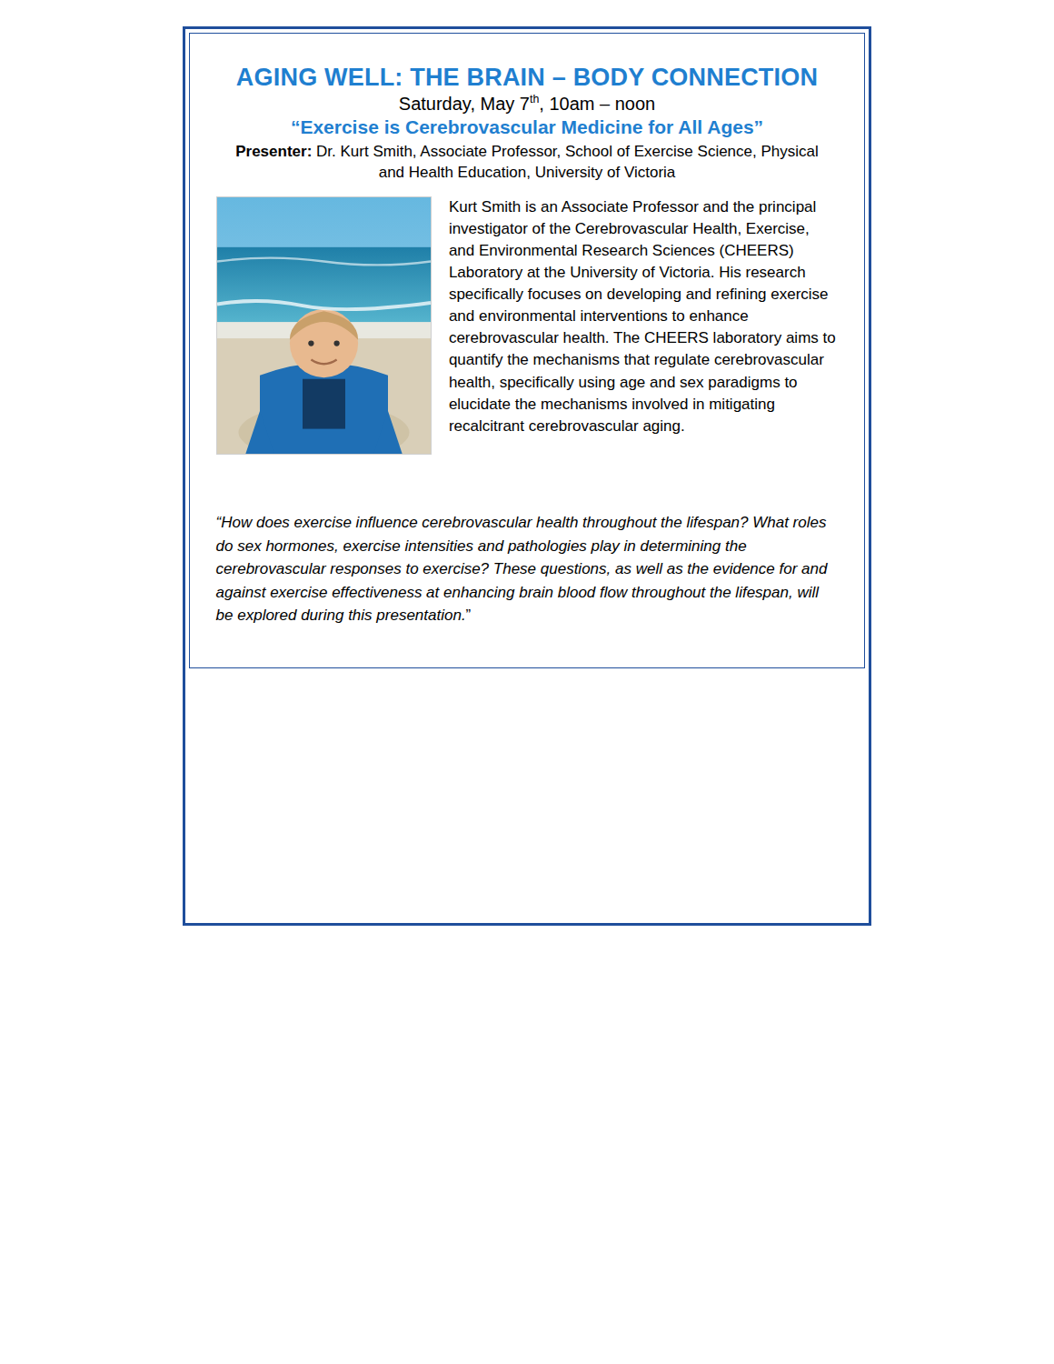AGING WELL: THE BRAIN – BODY CONNECTION
Saturday, May 7th, 10am – noon
“Exercise is Cerebrovascular Medicine for All Ages”
Presenter: Dr. Kurt Smith, Associate Professor, School of Exercise Science, Physical and Health Education, University of Victoria
Kurt Smith is an Associate Professor and the principal investigator of the Cerebrovascular Health, Exercise, and Environmental Research Sciences (CHEERS) Laboratory at the University of Victoria. His research specifically focuses on developing and refining exercise and environmental interventions to enhance cerebrovascular health. The CHEERS laboratory aims to quantify the mechanisms that regulate cerebrovascular health, specifically using age and sex paradigms to elucidate the mechanisms involved in mitigating recalcitrant cerebrovascular aging.
“How does exercise influence cerebrovascular health throughout the lifespan? What roles do sex hormones, exercise intensities and pathologies play in determining the cerebrovascular responses to exercise? These questions, as well as the evidence for and against exercise effectiveness at enhancing brain blood flow throughout the lifespan, will be explored during this presentation.”